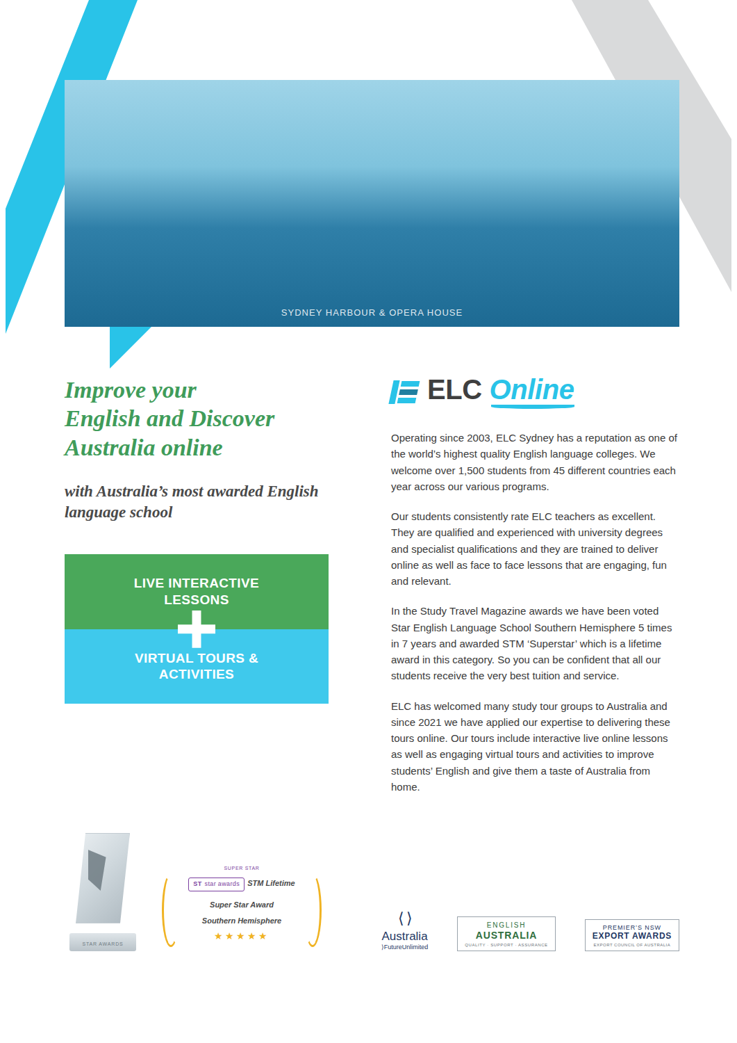Sydney Harbour & Opera House
Improve your
English and Discover
Australia online
with Australia’s most awarded English language school
Live interactive
lessons
Virtual tours &
activities
ELC Online
Operating since 2003, ELC Sydney has a reputation as one of the world’s highest quality English language colleges. We welcome over 1,500 students from 45 different countries each year across our various programs.
Our students consistently rate ELC teachers as excellent. They are qualified and experienced with university degrees and specialist qualifications and they are trained to deliver online as well as face to face lessons that are engaging, fun and relevant.
In the Study Travel Magazine awards we have been voted Star English Language School Southern Hemisphere 5 times in 7 years and awarded STM ‘Superstar’ which is a lifetime award in this category. So you can be confident that all our students receive the very best tuition and service.
ELC has welcomed many study tour groups to Australia and since 2021 we have applied our expertise to delivering these tours online. Our tours include interactive live online lessons as well as engaging virtual tours and activities to improve students’ English and give them a taste of Australia from home.
Star Awards
Super Star ST star awards STM Lifetime Super Star Award
Southern Hemisphere ★★★★★
⟨ ⟩
Australia
⟩FutureUnlimited
English
Australia
Quality · Support · Assurance
Premier’s NSW
Export Awards
Export Council of Australia